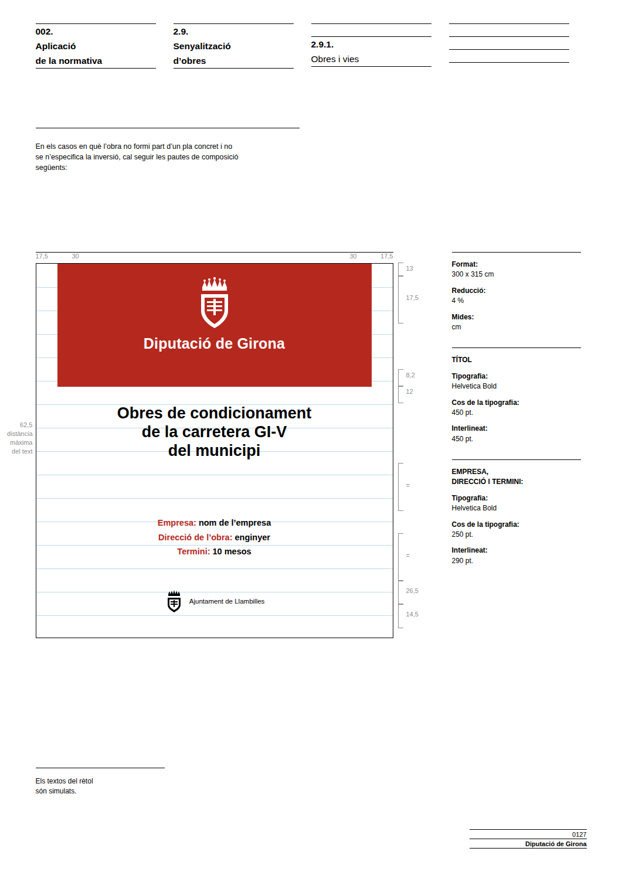002.
Aplicació
de la normativa
2.9.
Senyalització
d’obres
2.9.1.
Obres i vies
En els casos en què l’obra no formi part d’un pla concret i no
se n’especifica la inversió, cal seguir les pautes de composició
següents:
17,5 30 30 17,5
Diputació de Girona
Obres de condicionament
de la carretera GI-V
del municipi
Empresa: nom de l’empresa
Direcció de l’obra: enginyer
Termini: 10 mesos
Ajuntament de Llambilles
62,5
distància
màxima
del text
13
17,5
8,2
12
=
=
26,5
14,5
Format:
300 x 315 cm
Reducció:
4 %
Mides:
cm
TÍTOL
Tipografia:
Helvetica Bold
Cos de la tipografia:
450 pt.
Interlineat:
450 pt.
EMPRESA,
DIRECCIÓ I TERMINI:
Tipografia:
Helvetica Bold
Cos de la tipografia:
250 pt.
Interlineat:
290 pt.
Els textos del rètol
són simulats.
0127
Diputació de Girona